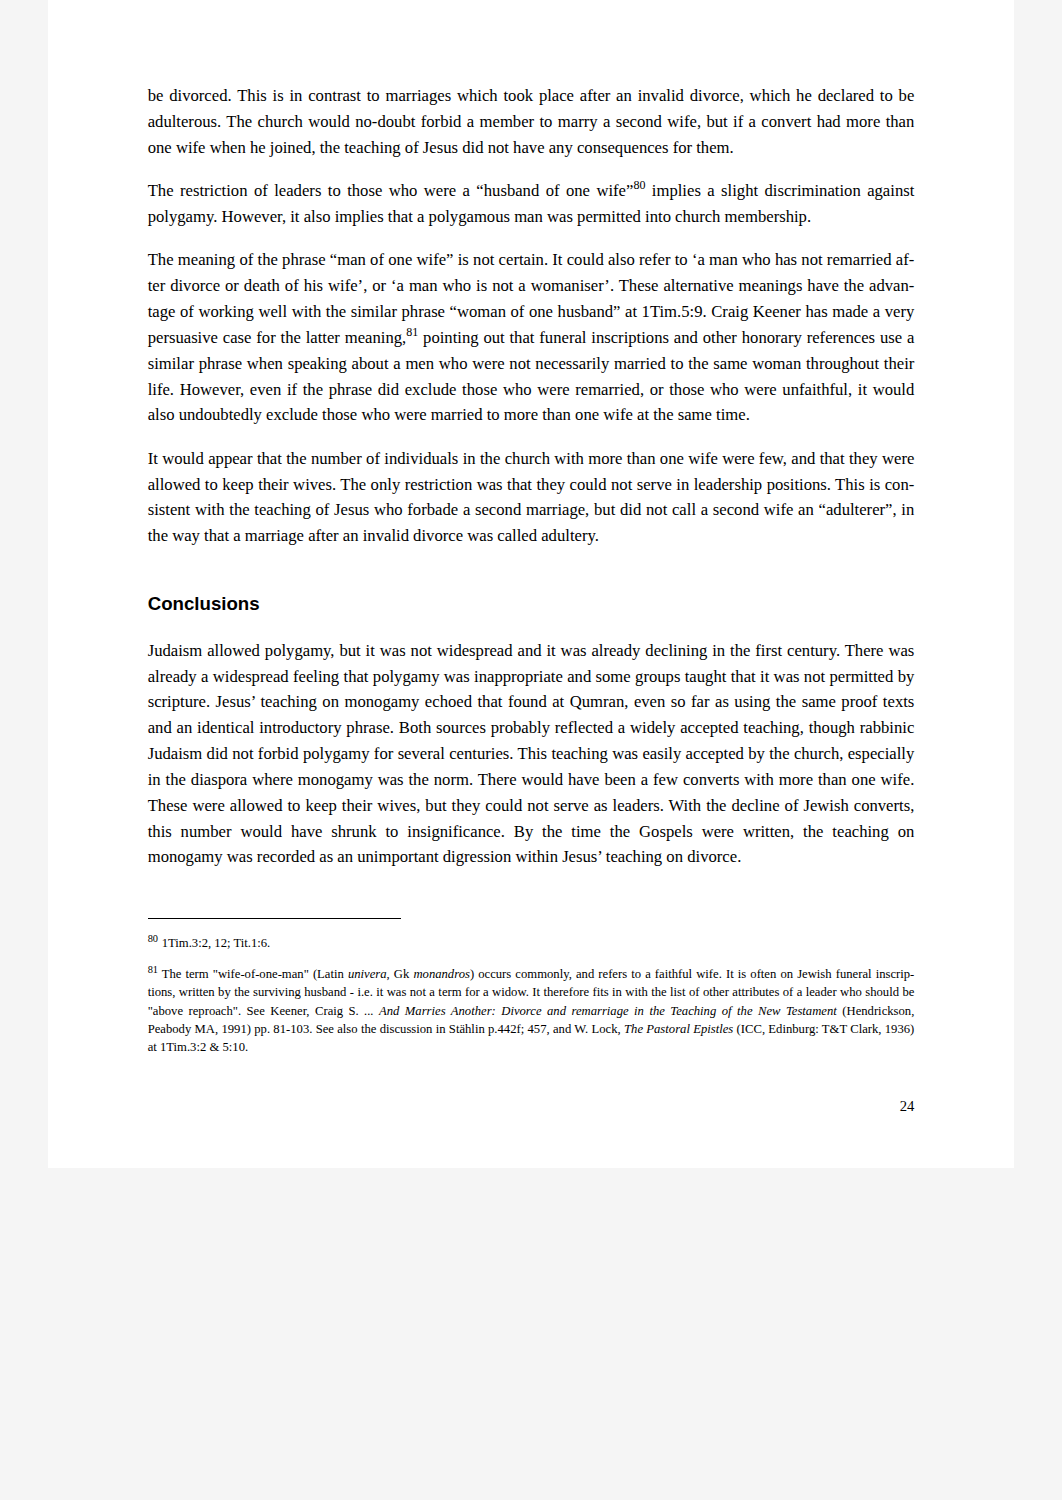be divorced. This is in contrast to marriages which took place after an invalid divorce, which he declared to be adulterous. The church would no-doubt forbid a member to marry a second wife, but if a convert had more than one wife when he joined, the teaching of Jesus did not have any consequences for them.
The restriction of leaders to those who were a “husband of one wife”80 implies a slight discrimination against polygamy. However, it also implies that a polygamous man was permitted into church membership.
The meaning of the phrase “man of one wife” is not certain. It could also refer to ‘a man who has not remarried after divorce or death of his wife’, or ‘a man who is not a womaniser’. These alternative meanings have the advantage of working well with the similar phrase “woman of one husband” at 1Tim.5:9. Craig Keener has made a very persuasive case for the latter meaning,81 pointing out that funeral inscriptions and other honorary references use a similar phrase when speaking about a men who were not necessarily married to the same woman throughout their life. However, even if the phrase did exclude those who were remarried, or those who were unfaithful, it would also undoubtedly exclude those who were married to more than one wife at the same time.
It would appear that the number of individuals in the church with more than one wife were few, and that they were allowed to keep their wives. The only restriction was that they could not serve in leadership positions. This is consistent with the teaching of Jesus who forbade a second marriage, but did not call a second wife an “adulterer”, in the way that a marriage after an invalid divorce was called adultery.
Conclusions
Judaism allowed polygamy, but it was not widespread and it was already declining in the first century. There was already a widespread feeling that polygamy was inappropriate and some groups taught that it was not permitted by scripture. Jesus’ teaching on monogamy echoed that found at Qumran, even so far as using the same proof texts and an identical introductory phrase. Both sources probably reflected a widely accepted teaching, though rabbinic Judaism did not forbid polygamy for several centuries. This teaching was easily accepted by the church, especially in the diaspora where monogamy was the norm. There would have been a few converts with more than one wife. These were allowed to keep their wives, but they could not serve as leaders. With the decline of Jewish converts, this number would have shrunk to insignificance. By the time the Gospels were written, the teaching on monogamy was recorded as an unimportant digression within Jesus’ teaching on divorce.
801Tim.3:2, 12; Tit.1:6.
81 The term "wife-of-one-man" (Latin univera, Gk monandros) occurs commonly, and refers to a faithful wife. It is often on Jewish funeral inscriptions, written by the surviving husband - i.e. it was not a term for a widow. It therefore fits in with the list of other attributes of a leader who should be "above reproach". See Keener, Craig S. ... And Marries Another: Divorce and remarriage in the Teaching of the New Testament (Hendrickson, Peabody MA, 1991) pp. 81-103. See also the discussion in Stählin p.442f; 457, and W. Lock, The Pastoral Epistles (ICC, Edinburg: T&T Clark, 1936) at 1Tim.3:2 & 5:10.
24